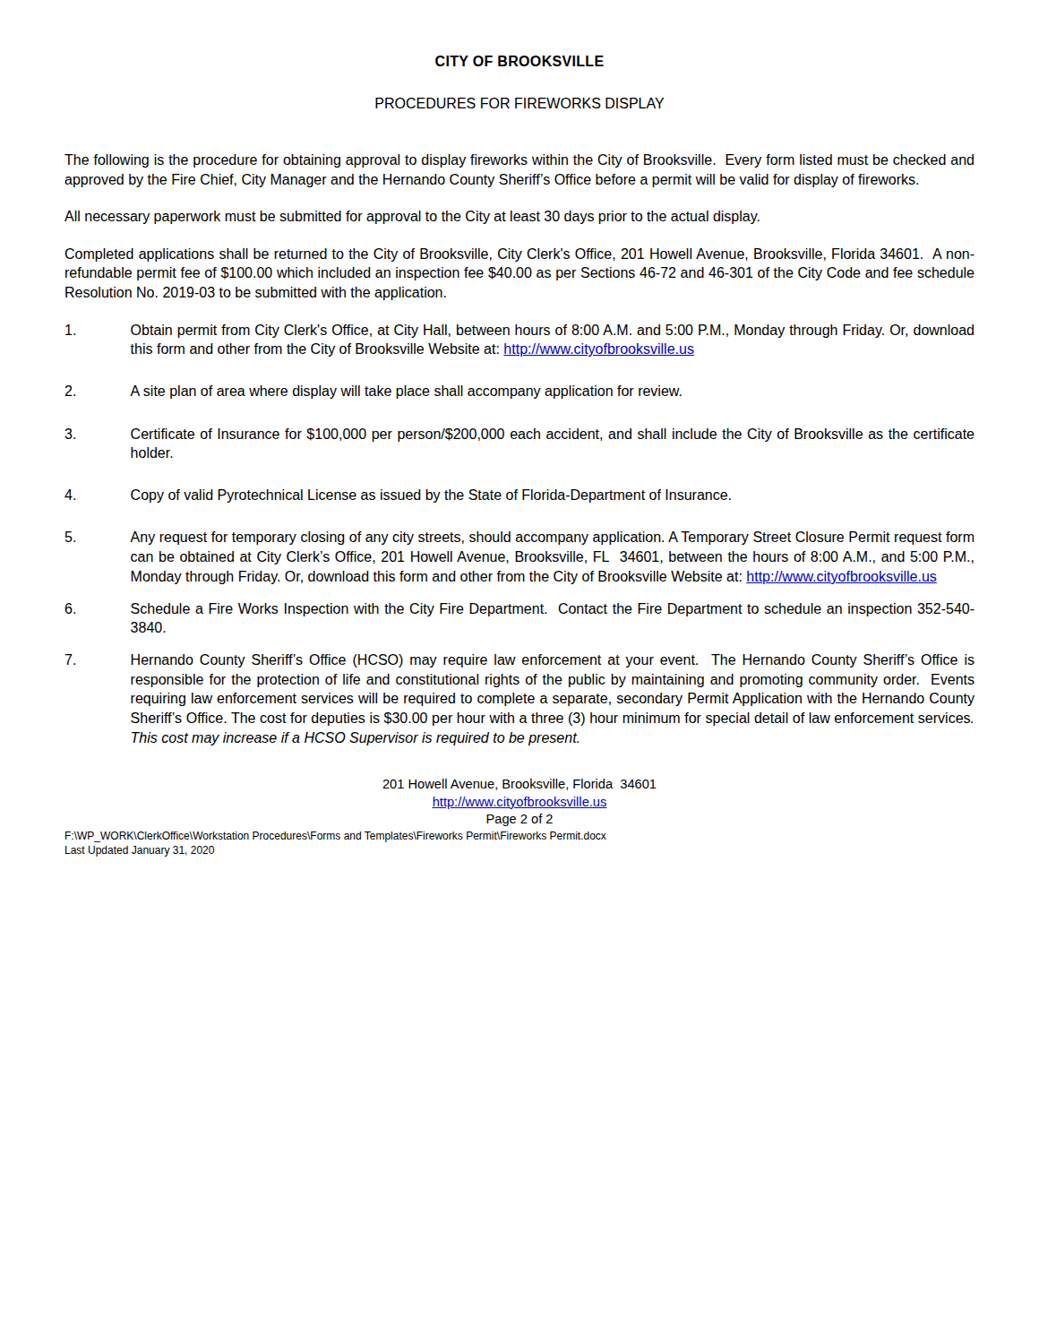CITY OF BROOKSVILLE
PROCEDURES FOR FIREWORKS DISPLAY
The following is the procedure for obtaining approval to display fireworks within the City of Brooksville. Every form listed must be checked and approved by the Fire Chief, City Manager and the Hernando County Sheriff’s Office before a permit will be valid for display of fireworks.
All necessary paperwork must be submitted for approval to the City at least 30 days prior to the actual display.
Completed applications shall be returned to the City of Brooksville, City Clerk's Office, 201 Howell Avenue, Brooksville, Florida 34601. A non-refundable permit fee of $100.00 which included an inspection fee $40.00 as per Sections 46-72 and 46-301 of the City Code and fee schedule Resolution No. 2019-03 to be submitted with the application.
Obtain permit from City Clerk's Office, at City Hall, between hours of 8:00 A.M. and 5:00 P.M., Monday through Friday. Or, download this form and other from the City of Brooksville Website at: http://www.cityofbrooksville.us
A site plan of area where display will take place shall accompany application for review.
Certificate of Insurance for $100,000 per person/$200,000 each accident, and shall include the City of Brooksville as the certificate holder.
Copy of valid Pyrotechnical License as issued by the State of Florida-Department of Insurance.
Any request for temporary closing of any city streets, should accompany application. A Temporary Street Closure Permit request form can be obtained at City Clerk’s Office, 201 Howell Avenue, Brooksville, FL 34601, between the hours of 8:00 A.M., and 5:00 P.M., Monday through Friday. Or, download this form and other from the City of Brooksville Website at: http://www.cityofbrooksville.us
Schedule a Fire Works Inspection with the City Fire Department. Contact the Fire Department to schedule an inspection 352-540-3840.
Hernando County Sheriff’s Office (HCSO) may require law enforcement at your event. The Hernando County Sheriff’s Office is responsible for the protection of life and constitutional rights of the public by maintaining and promoting community order. Events requiring law enforcement services will be required to complete a separate, secondary Permit Application with the Hernando County Sheriff’s Office. The cost for deputies is $30.00 per hour with a three (3) hour minimum for special detail of law enforcement services. This cost may increase if a HCSO Supervisor is required to be present.
201 Howell Avenue, Brooksville, Florida 34601
http://www.cityofbrooksville.us
Page 2 of 2
F:\WP_WORK\ClerkOffice\Workstation Procedures\Forms and Templates\Fireworks Permit\Fireworks Permit.docx
Last Updated January 31, 2020